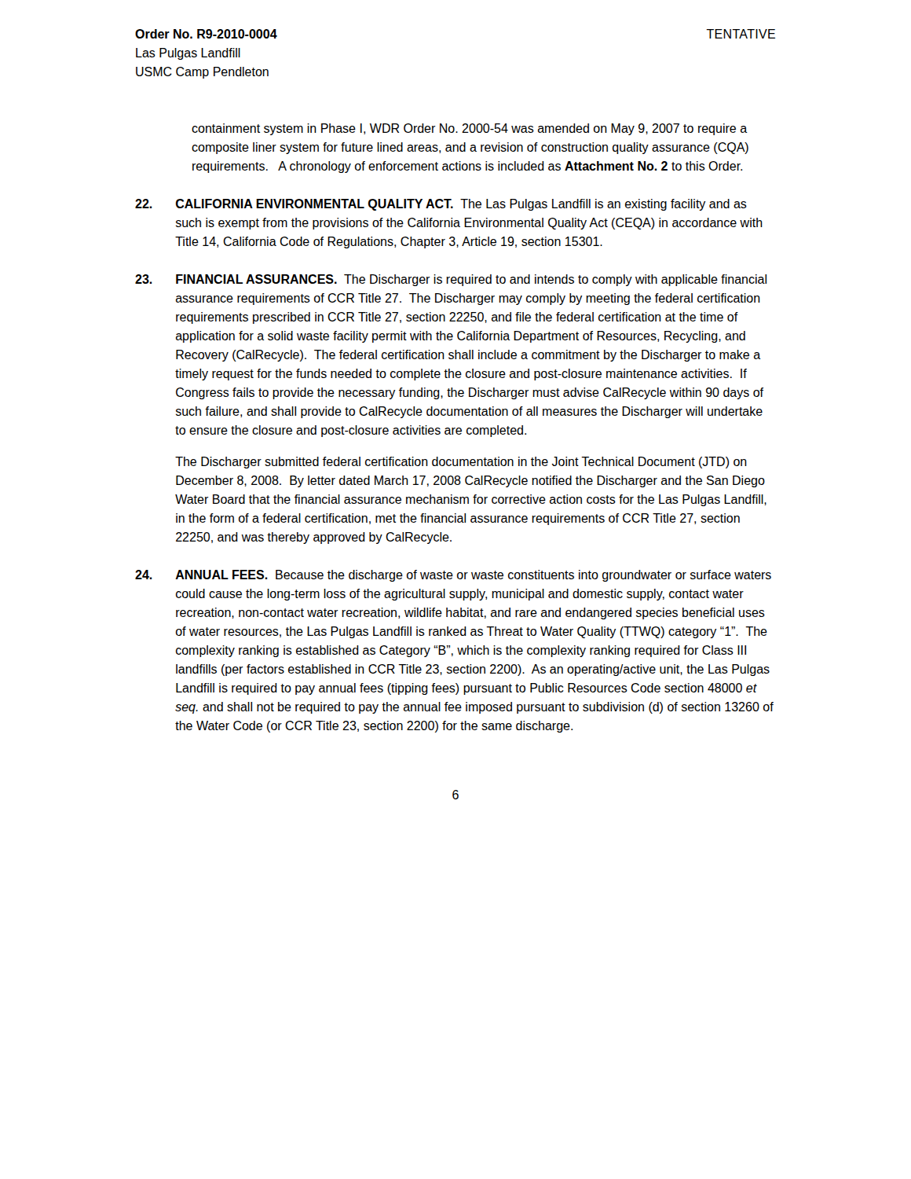Order No. R9-2010-0004
Las Pulgas Landfill
USMC Camp Pendleton
TENTATIVE
containment system in Phase I, WDR Order No. 2000-54 was amended on May 9, 2007 to require a composite liner system for future lined areas, and a revision of construction quality assurance (CQA) requirements. A chronology of enforcement actions is included as Attachment No. 2 to this Order.
22.
CALIFORNIA ENVIRONMENTAL QUALITY ACT. The Las Pulgas Landfill is an existing facility and as such is exempt from the provisions of the California Environmental Quality Act (CEQA) in accordance with Title 14, California Code of Regulations, Chapter 3, Article 19, section 15301.
23.
FINANCIAL ASSURANCES. The Discharger is required to and intends to comply with applicable financial assurance requirements of CCR Title 27. The Discharger may comply by meeting the federal certification requirements prescribed in CCR Title 27, section 22250, and file the federal certification at the time of application for a solid waste facility permit with the California Department of Resources, Recycling, and Recovery (CalRecycle). The federal certification shall include a commitment by the Discharger to make a timely request for the funds needed to complete the closure and post-closure maintenance activities. If Congress fails to provide the necessary funding, the Discharger must advise CalRecycle within 90 days of such failure, and shall provide to CalRecycle documentation of all measures the Discharger will undertake to ensure the closure and post-closure activities are completed.
The Discharger submitted federal certification documentation in the Joint Technical Document (JTD) on December 8, 2008. By letter dated March 17, 2008 CalRecycle notified the Discharger and the San Diego Water Board that the financial assurance mechanism for corrective action costs for the Las Pulgas Landfill, in the form of a federal certification, met the financial assurance requirements of CCR Title 27, section 22250, and was thereby approved by CalRecycle.
24.
ANNUAL FEES. Because the discharge of waste or waste constituents into groundwater or surface waters could cause the long-term loss of the agricultural supply, municipal and domestic supply, contact water recreation, non-contact water recreation, wildlife habitat, and rare and endangered species beneficial uses of water resources, the Las Pulgas Landfill is ranked as Threat to Water Quality (TTWQ) category “1”. The complexity ranking is established as Category “B”, which is the complexity ranking required for Class III landfills (per factors established in CCR Title 23, section 2200). As an operating/active unit, the Las Pulgas Landfill is required to pay annual fees (tipping fees) pursuant to Public Resources Code section 48000 et seq. and shall not be required to pay the annual fee imposed pursuant to subdivision (d) of section 13260 of the Water Code (or CCR Title 23, section 2200) for the same discharge.
6